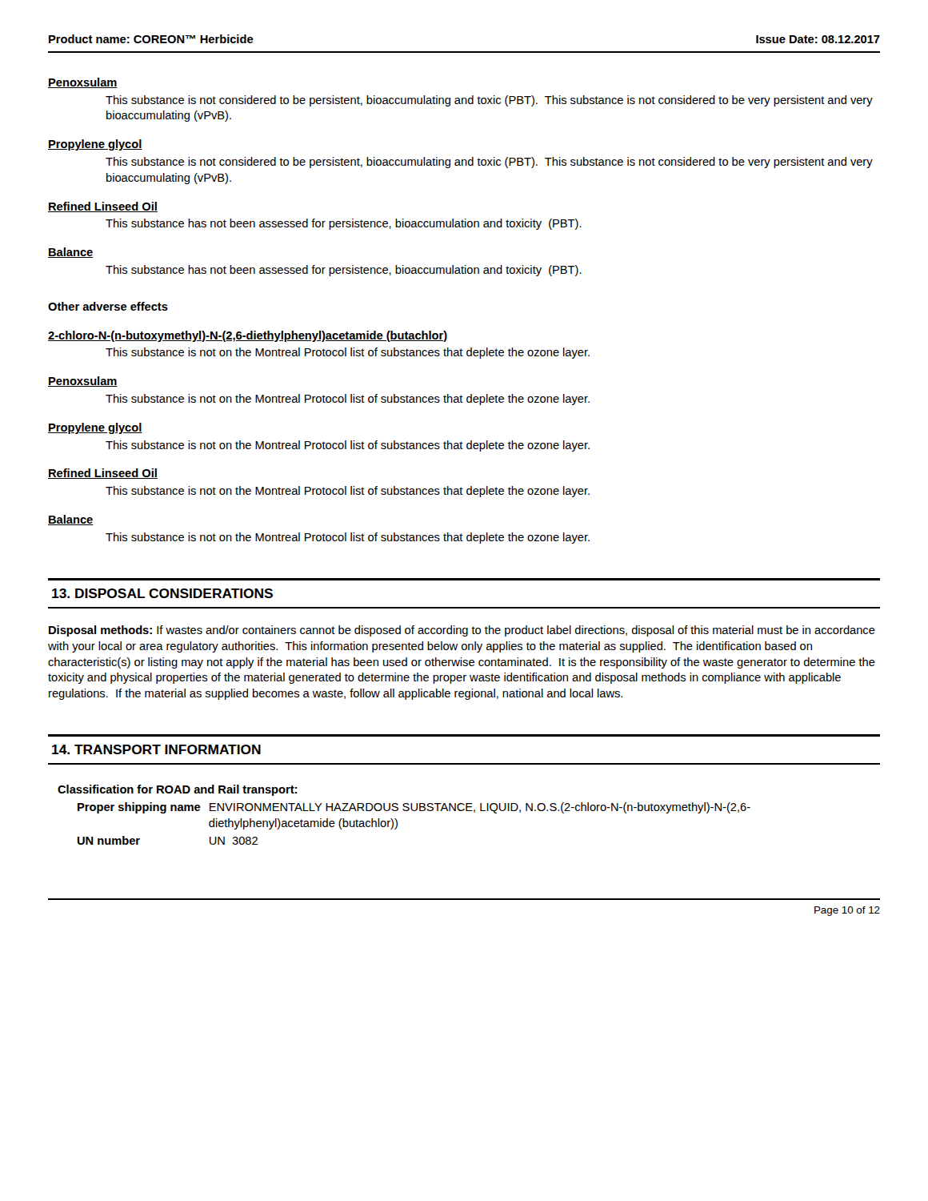Product name: COREON™ Herbicide Issue Date: 08.12.2017
Penoxsulam
This substance is not considered to be persistent, bioaccumulating and toxic (PBT). This substance is not considered to be very persistent and very bioaccumulating (vPvB).
Propylene glycol
This substance is not considered to be persistent, bioaccumulating and toxic (PBT). This substance is not considered to be very persistent and very bioaccumulating (vPvB).
Refined Linseed Oil
This substance has not been assessed for persistence, bioaccumulation and toxicity (PBT).
Balance
This substance has not been assessed for persistence, bioaccumulation and toxicity (PBT).
Other adverse effects
2-chloro-N-(n-butoxymethyl)-N-(2,6-diethylphenyl)acetamide (butachlor)
This substance is not on the Montreal Protocol list of substances that deplete the ozone layer.
Penoxsulam
This substance is not on the Montreal Protocol list of substances that deplete the ozone layer.
Propylene glycol
This substance is not on the Montreal Protocol list of substances that deplete the ozone layer.
Refined Linseed Oil
This substance is not on the Montreal Protocol list of substances that deplete the ozone layer.
Balance
This substance is not on the Montreal Protocol list of substances that deplete the ozone layer.
13. DISPOSAL CONSIDERATIONS
Disposal methods: If wastes and/or containers cannot be disposed of according to the product label directions, disposal of this material must be in accordance with your local or area regulatory authorities. This information presented below only applies to the material as supplied. The identification based on characteristic(s) or listing may not apply if the material has been used or otherwise contaminated. It is the responsibility of the waste generator to determine the toxicity and physical properties of the material generated to determine the proper waste identification and disposal methods in compliance with applicable regulations. If the material as supplied becomes a waste, follow all applicable regional, national and local laws.
14. TRANSPORT INFORMATION
Classification for ROAD and Rail transport:
| Proper shipping name | ENVIRONMENTALLY HAZARDOUS SUBSTANCE, LIQUID, N.O.S.(2-chloro-N-(n-butoxymethyl)-N-(2,6-diethylphenyl)acetamide (butachlor)) |
| UN number | UN 3082 |
Page 10 of 12